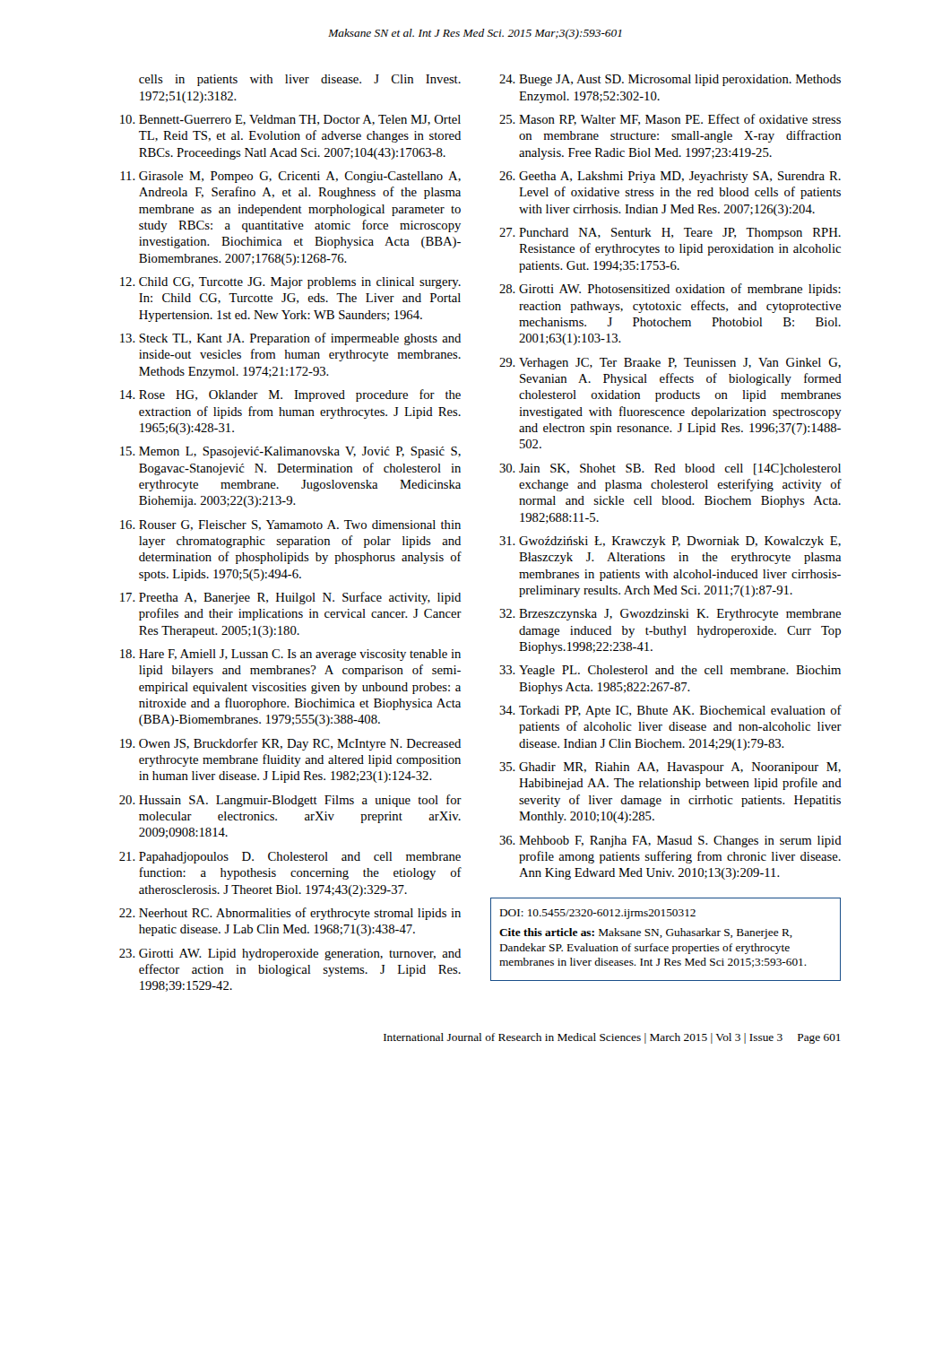Maksane SN et al. Int J Res Med Sci. 2015 Mar;3(3):593-601
cells in patients with liver disease. J Clin Invest. 1972;51(12):3182.
Bennett-Guerrero E, Veldman TH, Doctor A, Telen MJ, Ortel TL, Reid TS, et al. Evolution of adverse changes in stored RBCs. Proceedings Natl Acad Sci. 2007;104(43):17063-8.
Girasole M, Pompeo G, Cricenti A, Congiu-Castellano A, Andreola F, Serafino A, et al. Roughness of the plasma membrane as an independent morphological parameter to study RBCs: a quantitative atomic force microscopy investigation. Biochimica et Biophysica Acta (BBA)-Biomembranes. 2007;1768(5):1268-76.
Child CG, Turcotte JG. Major problems in clinical surgery. In: Child CG, Turcotte JG, eds. The Liver and Portal Hypertension. 1st ed. New York: WB Saunders; 1964.
Steck TL, Kant JA. Preparation of impermeable ghosts and inside-out vesicles from human erythrocyte membranes. Methods Enzymol. 1974;21:172-93.
Rose HG, Oklander M. Improved procedure for the extraction of lipids from human erythrocytes. J Lipid Res. 1965;6(3):428-31.
Memon L, Spasojević-Kalimanovska V, Jović P, Spasić S, Bogavac-Stanojević N. Determination of cholesterol in erythrocyte membrane. Jugoslovenska Medicinska Biohemija. 2003;22(3):213-9.
Rouser G, Fleischer S, Yamamoto A. Two dimensional thin layer chromatographic separation of polar lipids and determination of phospholipids by phosphorus analysis of spots. Lipids. 1970;5(5):494-6.
Preetha A, Banerjee R, Huilgol N. Surface activity, lipid profiles and their implications in cervical cancer. J Cancer Res Therapeut. 2005;1(3):180.
Hare F, Amiell J, Lussan C. Is an average viscosity tenable in lipid bilayers and membranes? A comparison of semi-empirical equivalent viscosities given by unbound probes: a nitroxide and a fluorophore. Biochimica et Biophysica Acta (BBA)-Biomembranes. 1979;555(3):388-408.
Owen JS, Bruckdorfer KR, Day RC, McIntyre N. Decreased erythrocyte membrane fluidity and altered lipid composition in human liver disease. J Lipid Res. 1982;23(1):124-32.
Hussain SA. Langmuir-Blodgett Films a unique tool for molecular electronics. arXiv preprint arXiv. 2009;0908:1814.
Papahadjopoulos D. Cholesterol and cell membrane function: a hypothesis concerning the etiology of atherosclerosis. J Theoret Biol. 1974;43(2):329-37.
Neerhout RC. Abnormalities of erythrocyte stromal lipids in hepatic disease. J Lab Clin Med. 1968;71(3):438-47.
Girotti AW. Lipid hydroperoxide generation, turnover, and effector action in biological systems. J Lipid Res. 1998;39:1529-42.
Buege JA, Aust SD. Microsomal lipid peroxidation. Methods Enzymol. 1978;52:302-10.
Mason RP, Walter MF, Mason PE. Effect of oxidative stress on membrane structure: small-angle X-ray diffraction analysis. Free Radic Biol Med. 1997;23:419-25.
Geetha A, Lakshmi Priya MD, Jeyachristy SA, Surendra R. Level of oxidative stress in the red blood cells of patients with liver cirrhosis. Indian J Med Res. 2007;126(3):204.
Punchard NA, Senturk H, Teare JP, Thompson RPH. Resistance of erythrocytes to lipid peroxidation in alcoholic patients. Gut. 1994;35:1753-6.
Girotti AW. Photosensitized oxidation of membrane lipids: reaction pathways, cytotoxic effects, and cytoprotective mechanisms. J Photochem Photobiol B: Biol. 2001;63(1):103-13.
Verhagen JC, Ter Braake P, Teunissen J, Van Ginkel G, Sevanian A. Physical effects of biologically formed cholesterol oxidation products on lipid membranes investigated with fluorescence depolarization spectroscopy and electron spin resonance. J Lipid Res. 1996;37(7):1488-502.
Jain SK, Shohet SB. Red blood cell [14C]cholesterol exchange and plasma cholesterol esterifying activity of normal and sickle cell blood. Biochem Biophys Acta. 1982;688:11-5.
Gwoździński Ł, Krawczyk P, Dworniak D, Kowalczyk E, Błaszczyk J. Alterations in the erythrocyte plasma membranes in patients with alcohol-induced liver cirrhosis-preliminary results. Arch Med Sci. 2011;7(1):87-91.
Brzeszczynska J, Gwozdzinski K. Erythrocyte membrane damage induced by t-buthyl hydroperoxide. Curr Top Biophys.1998;22:238-41.
Yeagle PL. Cholesterol and the cell membrane. Biochim Biophys Acta. 1985;822:267-87.
Torkadi PP, Apte IC, Bhute AK. Biochemical evaluation of patients of alcoholic liver disease and non-alcoholic liver disease. Indian J Clin Biochem. 2014;29(1):79-83.
Ghadir MR, Riahin AA, Havaspour A, Nooranipour M, Habibinejad AA. The relationship between lipid profile and severity of liver damage in cirrhotic patients. Hepatitis Monthly. 2010;10(4):285.
Mehboob F, Ranjha FA, Masud S. Changes in serum lipid profile among patients suffering from chronic liver disease. Ann King Edward Med Univ. 2010;13(3):209-11.
DOI: 10.5455/2320-6012.ijrms20150312
Cite this article as: Maksane SN, Guhasarkar S, Banerjee R, Dandekar SP. Evaluation of surface properties of erythrocyte membranes in liver diseases. Int J Res Med Sci 2015;3:593-601.
International Journal of Research in Medical Sciences | March 2015 | Vol 3 | Issue 3Page 601